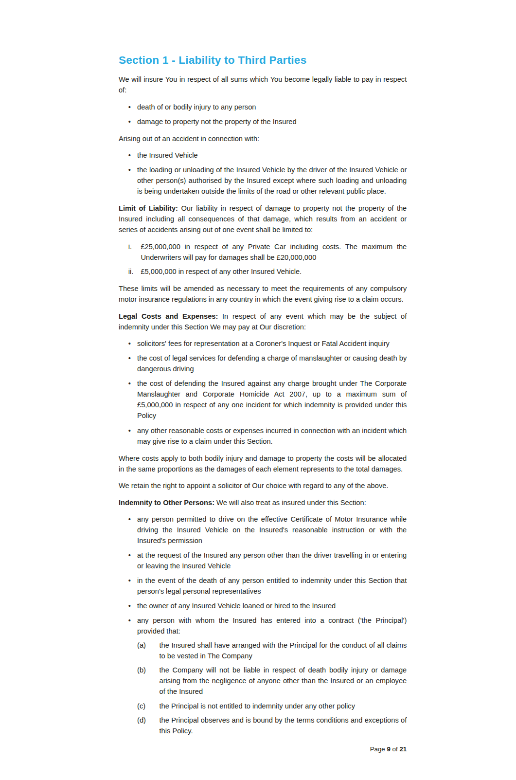Section 1 - Liability to Third Parties
We will insure You in respect of all sums which You become legally liable to pay in respect of:
death of or bodily injury to any person
damage to property not the property of the Insured
Arising out of an accident in connection with:
the Insured Vehicle
the loading or unloading of the Insured Vehicle by the driver of the Insured Vehicle or other person(s) authorised by the Insured except where such loading and unloading is being undertaken outside the limits of the road or other relevant public place.
Limit of Liability: Our liability in respect of damage to property not the property of the Insured including all consequences of that damage, which results from an accident or series of accidents arising out of one event shall be limited to:
£25,000,000 in respect of any Private Car including costs. The maximum the Underwriters will pay for damages shall be £20,000,000
£5,000,000 in respect of any other Insured Vehicle.
These limits will be amended as necessary to meet the requirements of any compulsory motor insurance regulations in any country in which the event giving rise to a claim occurs.
Legal Costs and Expenses: In respect of any event which may be the subject of indemnity under this Section We may pay at Our discretion:
solicitors' fees for representation at a Coroner's Inquest or Fatal Accident inquiry
the cost of legal services for defending a charge of manslaughter or causing death by dangerous driving
the cost of defending the Insured against any charge brought under The Corporate Manslaughter and Corporate Homicide Act 2007, up to a maximum sum of £5,000,000 in respect of any one incident for which indemnity is provided under this Policy
any other reasonable costs or expenses incurred in connection with an incident which may give rise to a claim under this Section.
Where costs apply to both bodily injury and damage to property the costs will be allocated in the same proportions as the damages of each element represents to the total damages.
We retain the right to appoint a solicitor of Our choice with regard to any of the above.
Indemnity to Other Persons: We will also treat as insured under this Section:
any person permitted to drive on the effective Certificate of Motor Insurance while driving the Insured Vehicle on the Insured's reasonable instruction or with the Insured's permission
at the request of the Insured any person other than the driver travelling in or entering or leaving the Insured Vehicle
in the event of the death of any person entitled to indemnity under this Section that person's legal personal representatives
the owner of any Insured Vehicle loaned or hired to the Insured
any person with whom the Insured has entered into a contract ('the Principal') provided that:
the Insured shall have arranged with the Principal for the conduct of all claims to be vested in The Company
the Company will not be liable in respect of death bodily injury or damage arising from the negligence of anyone other than the Insured or an employee of the Insured
the Principal is not entitled to indemnity under any other policy
the Principal observes and is bound by the terms conditions and exceptions of this Policy.
Page 9 of 21